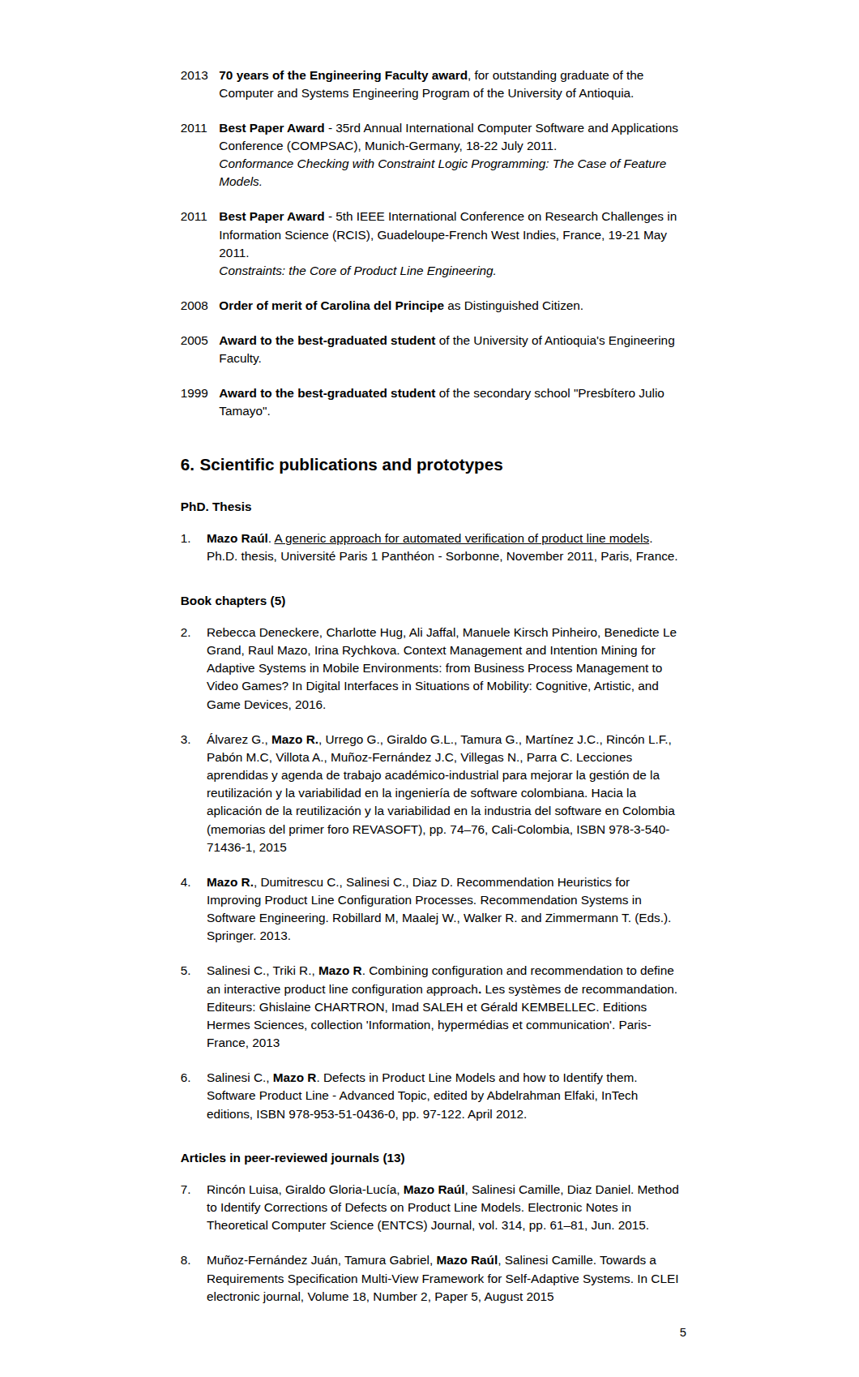2013
70 years of the Engineering Faculty award, for outstanding graduate of the Computer and Systems Engineering Program of the University of Antioquia.
2011
Best Paper Award - 35rd Annual International Computer Software and Applications Conference (COMPSAC), Munich-Germany, 18-22 July 2011.
Conformance Checking with Constraint Logic Programming: The Case of Feature Models.
2011
Best Paper Award - 5th IEEE International Conference on Research Challenges in Information Science (RCIS), Guadeloupe-French West Indies, France, 19-21 May 2011.
Constraints: the Core of Product Line Engineering.
2008
Order of merit of Carolina del Principe as Distinguished Citizen.
2005
Award to the best-graduated student of the University of Antioquia's Engineering Faculty.
1999
Award to the best-graduated student of the secondary school "Presbítero Julio Tamayo".
6. Scientific publications and prototypes
PhD. Thesis
1. Mazo Raúl. A generic approach for automated verification of product line models. Ph.D. thesis, Université Paris 1 Panthéon - Sorbonne, November 2011, Paris, France.
Book chapters (5)
2. Rebecca Deneckere, Charlotte Hug, Ali Jaffal, Manuele Kirsch Pinheiro, Benedicte Le Grand, Raul Mazo, Irina Rychkova. Context Management and Intention Mining for Adaptive Systems in Mobile Environments: from Business Process Management to Video Games? In Digital Interfaces in Situations of Mobility: Cognitive, Artistic, and Game Devices, 2016.
3. Álvarez G., Mazo R., Urrego G., Giraldo G.L., Tamura G., Martínez J.C., Rincón L.F., Pabón M.C, Villota A., Muñoz-Fernández J.C, Villegas N., Parra C. Lecciones aprendidas y agenda de trabajo académico-industrial para mejorar la gestión de la reutilización y la variabilidad en la ingeniería de software colombiana. Hacia la aplicación de la reutilización y la variabilidad en la industria del software en Colombia (memorias del primer foro REVASOFT), pp. 74–76, Cali-Colombia, ISBN 978-3-540-71436-1, 2015
4. Mazo R., Dumitrescu C., Salinesi C., Diaz D. Recommendation Heuristics for Improving Product Line Configuration Processes. Recommendation Systems in Software Engineering. Robillard M, Maalej W., Walker R. and Zimmermann T. (Eds.). Springer. 2013.
5. Salinesi C., Triki R., Mazo R. Combining configuration and recommendation to define an interactive product line configuration approach. Les systèmes de recommandation. Editeurs: Ghislaine CHARTRON, Imad SALEH et Gérald KEMBELLEC. Editions Hermes Sciences, collection 'Information, hypermédias et communication'. Paris-France, 2013
6. Salinesi C., Mazo R. Defects in Product Line Models and how to Identify them. Software Product Line - Advanced Topic, edited by Abdelrahman Elfaki, InTech editions, ISBN 978-953-51-0436-0, pp. 97-122. April 2012.
Articles in peer-reviewed journals (13)
7. Rincón Luisa, Giraldo Gloria-Lucía, Mazo Raúl, Salinesi Camille, Diaz Daniel. Method to Identify Corrections of Defects on Product Line Models. Electronic Notes in Theoretical Computer Science (ENTCS) Journal, vol. 314, pp. 61–81, Jun. 2015.
8. Muñoz-Fernández Juán, Tamura Gabriel, Mazo Raúl, Salinesi Camille. Towards a Requirements Specification Multi-View Framework for Self-Adaptive Systems. In CLEI electronic journal, Volume 18, Number 2, Paper 5, August 2015
5